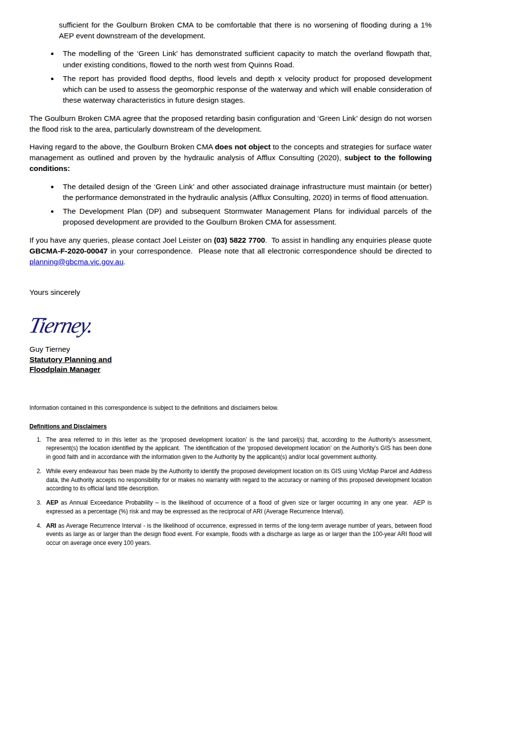sufficient for the Goulburn Broken CMA to be comfortable that there is no worsening of flooding during a 1% AEP event downstream of the development.
The modelling of the ‘Green Link’ has demonstrated sufficient capacity to match the overland flowpath that, under existing conditions, flowed to the north west from Quinns Road.
The report has provided flood depths, flood levels and depth x velocity product for proposed development which can be used to assess the geomorphic response of the waterway and which will enable consideration of these waterway characteristics in future design stages.
The Goulburn Broken CMA agree that the proposed retarding basin configuration and ‘Green Link’ design do not worsen the flood risk to the area, particularly downstream of the development.
Having regard to the above, the Goulburn Broken CMA does not object to the concepts and strategies for surface water management as outlined and proven by the hydraulic analysis of Afflux Consulting (2020), subject to the following conditions:
The detailed design of the ‘Green Link’ and other associated drainage infrastructure must maintain (or better) the performance demonstrated in the hydraulic analysis (Afflux Consulting, 2020) in terms of flood attenuation.
The Development Plan (DP) and subsequent Stormwater Management Plans for individual parcels of the proposed development are provided to the Goulburn Broken CMA for assessment.
If you have any queries, please contact Joel Leister on (03) 5822 7700. To assist in handling any enquiries please quote GBCMA-F-2020-00047 in your correspondence. Please note that all electronic correspondence should be directed to planning@gbcma.vic.gov.au.
Yours sincerely
Tierney.
Guy Tierney
Statutory Planning and
Floodplain Manager
Information contained in this correspondence is subject to the definitions and disclaimers below.
Definitions and Disclaimers
The area referred to in this letter as the ‘proposed development location’ is the land parcel(s) that, according to the Authority’s assessment, represent(s) the location identified by the applicant. The identification of the ‘proposed development location’ on the Authority’s GIS has been done in good faith and in accordance with the information given to the Authority by the applicant(s) and/or local government authority.
While every endeavour has been made by the Authority to identify the proposed development location on its GIS using VicMap Parcel and Address data, the Authority accepts no responsibility for or makes no warranty with regard to the accuracy or naming of this proposed development location according to its official land title description.
AEP as Annual Exceedance Probability – is the likelihood of occurrence of a flood of given size or larger occurring in any one year. AEP is expressed as a percentage (%) risk and may be expressed as the reciprocal of ARI (Average Recurrence Interval).
ARI as Average Recurrence Interval - is the likelihood of occurrence, expressed in terms of the long-term average number of years, between flood events as large as or larger than the design flood event. For example, floods with a discharge as large as or larger than the 100-year ARI flood will occur on average once every 100 years.